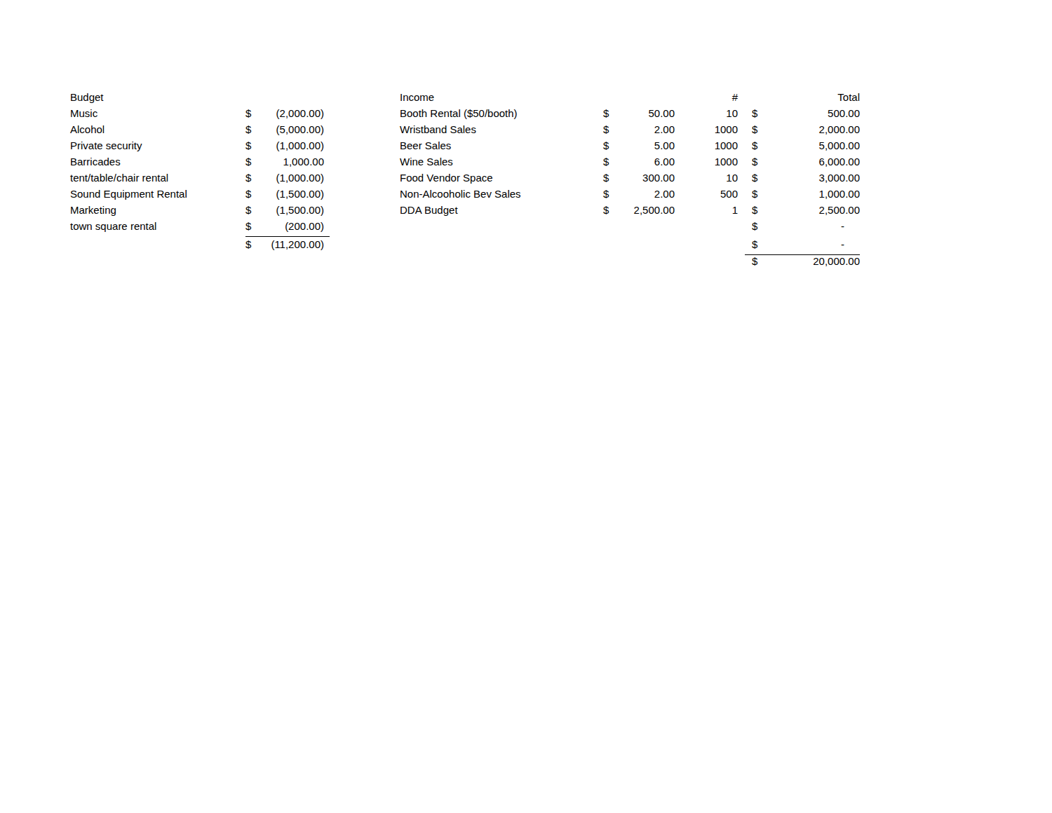| Budget | | | | Income | | | # | | Total |
| Music | $ | (2,000.00) | | Booth Rental ($50/booth) | $ | 50.00 | 10 | $ | 500.00 |
| Alcohol | $ | (5,000.00) | | Wristband Sales | $ | 2.00 | 1000 | $ | 2,000.00 |
| Private security | $ | (1,000.00) | | Beer Sales | $ | 5.00 | 1000 | $ | 5,000.00 |
| Barricades | $ | 1,000.00 | | Wine Sales | $ | 6.00 | 1000 | $ | 6,000.00 |
| tent/table/chair rental | $ | (1,000.00) | | Food Vendor Space | $ | 300.00 | 10 | $ | 3,000.00 |
| Sound Equipment Rental | $ | (1,500.00) | | Non-Alcooholic Bev Sales | $ | 2.00 | 500 | $ | 1,000.00 |
| Marketing | $ | (1,500.00) | | DDA Budget | $ | 2,500.00 | 1 | $ | 2,500.00 |
| town square rental | $ | (200.00) | | | | | | $ | - |
| | $ | (11,200.00) | | | | | | $ | - |
| | | | | | | | | $ | 20,000.00 |